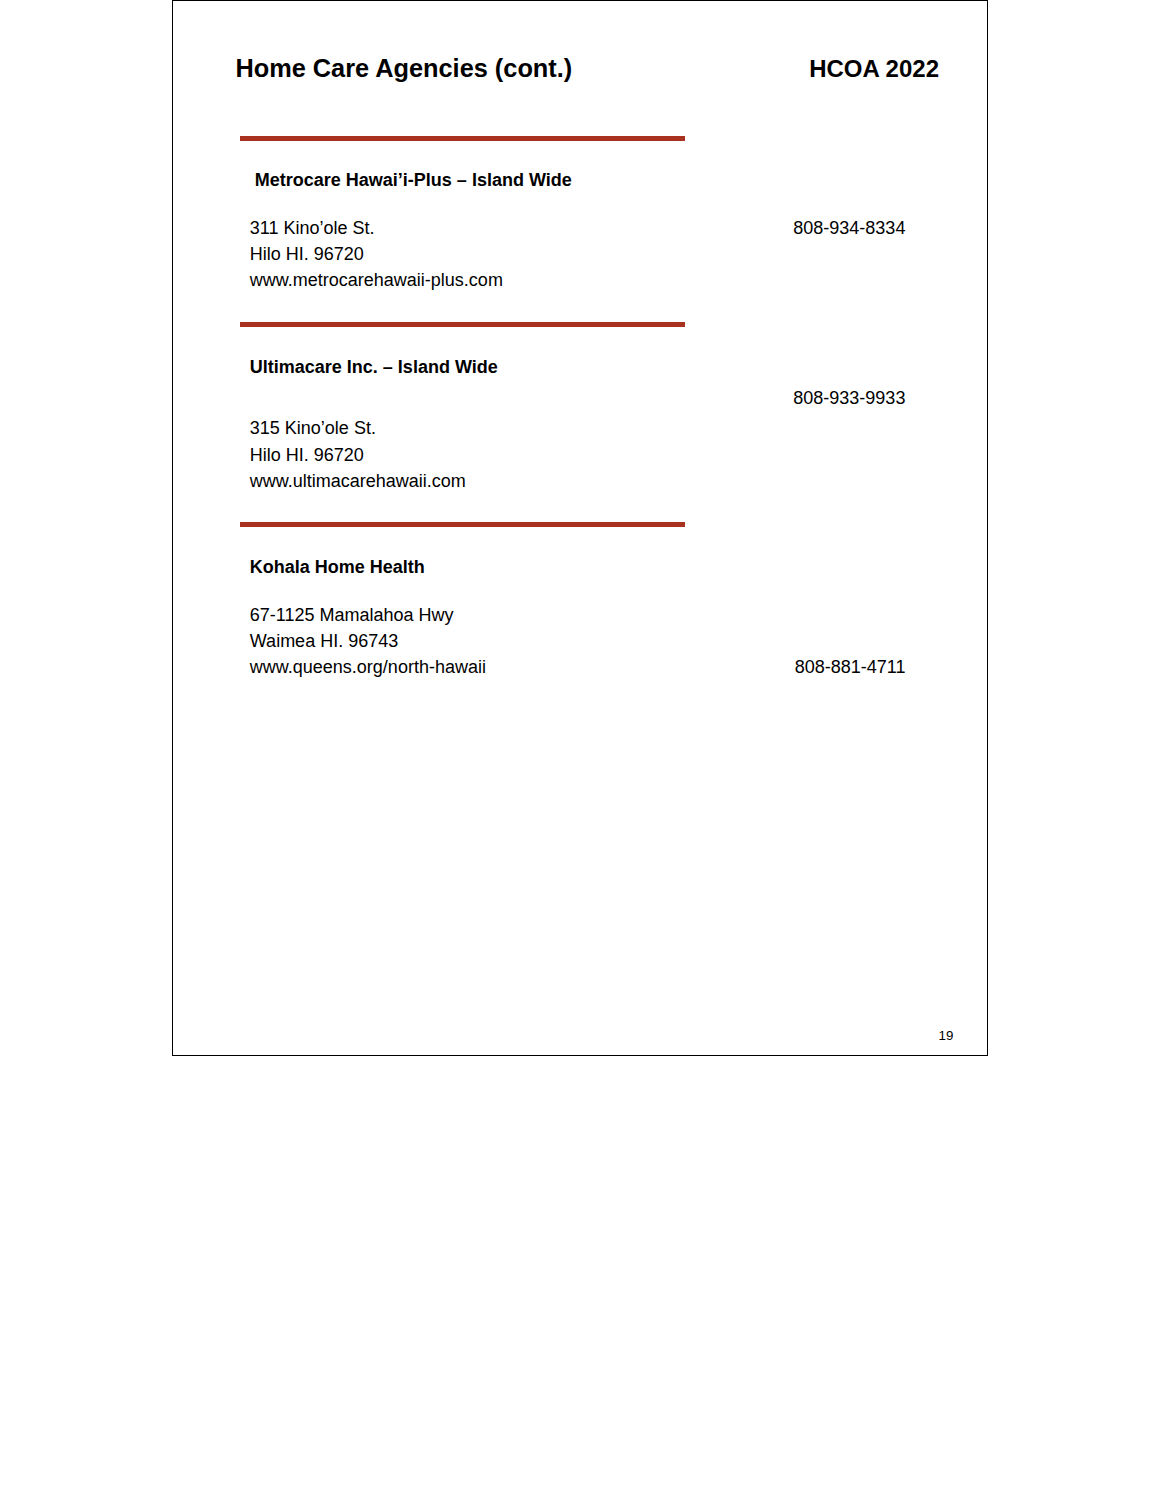Home Care Agencies (cont.)
HCOA 2022
Metrocare Hawai’i-Plus – Island Wide
311 Kino’ole St.
Hilo HI. 96720
www.metrocarehawaii-plus.com
808-934-8334
Ultimacare Inc. – Island Wide
808-933-9933
315 Kino’ole St.
Hilo HI. 96720
www.ultimacarehawaii.com
Kohala Home Health
67-1125 Mamalahoa Hwy
Waimea HI. 96743
www.queens.org/north-hawaii
808-881-4711
19